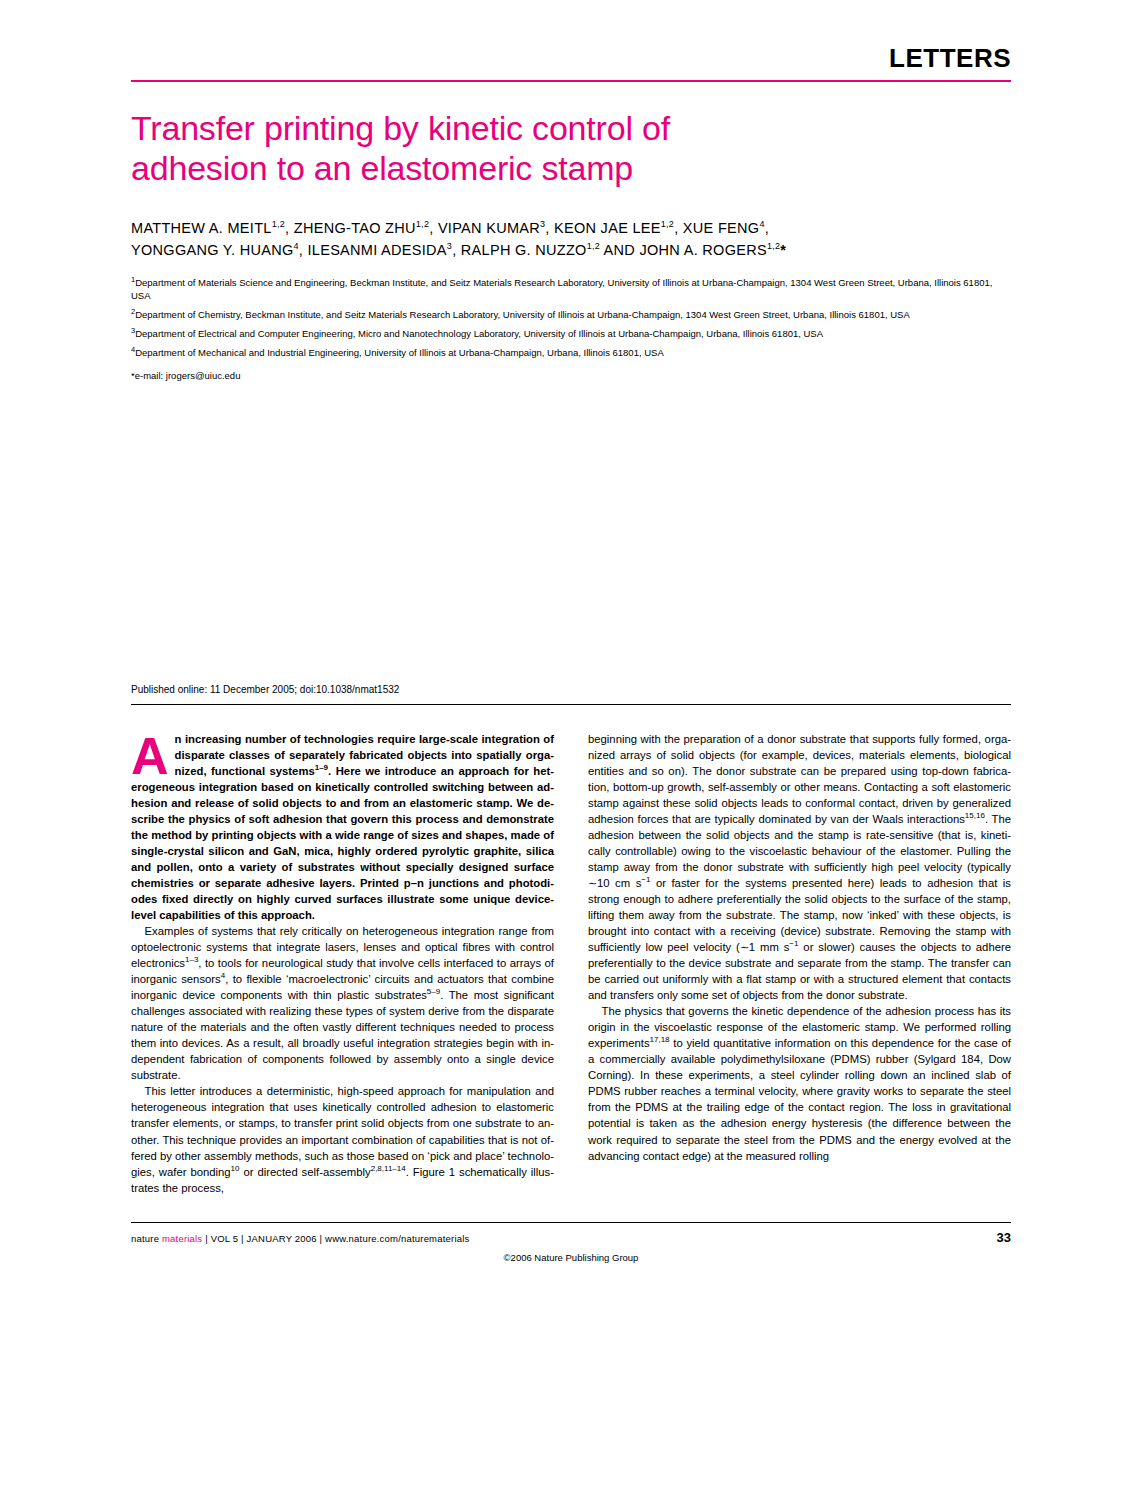LETTERS
Transfer printing by kinetic control of
adhesion to an elastomeric stamp
MATTHEW A. MEITL1,2, ZHENG-TAO ZHU1,2, VIPAN KUMAR3, KEON JAE LEE1,2, XUE FENG4,
YONGGANG Y. HUANG4, ILESANMI ADESIDA3, RALPH G. NUZZO1,2 AND JOHN A. ROGERS1,2*
1Department of Materials Science and Engineering, Beckman Institute, and Seitz Materials Research Laboratory, University of Illinois at Urbana-Champaign, 1304 West Green Street, Urbana, Illinois 61801, USA
2Department of Chemistry, Beckman Institute, and Seitz Materials Research Laboratory, University of Illinois at Urbana-Champaign, 1304 West Green Street, Urbana, Illinois 61801, USA
3Department of Electrical and Computer Engineering, Micro and Nanotechnology Laboratory, University of Illinois at Urbana-Champaign, Urbana, Illinois 61801, USA
4Department of Mechanical and Industrial Engineering, University of Illinois at Urbana-Champaign, Urbana, Illinois 61801, USA
*e-mail: jrogers@uiuc.edu
Published online: 11 December 2005; doi:10.1038/nmat1532
An increasing number of technologies require large-scale integration of disparate classes of separately fabricated objects into spatially organized, functional systems1–9. Here we introduce an approach for heterogeneous integration based on kinetically controlled switching between adhesion and release of solid objects to and from an elastomeric stamp. We describe the physics of soft adhesion that govern this process and demonstrate the method by printing objects with a wide range of sizes and shapes, made of single-crystal silicon and GaN, mica, highly ordered pyrolytic graphite, silica and pollen, onto a variety of substrates without specially designed surface chemistries or separate adhesive layers. Printed p–n junctions and photodiodes fixed directly on highly curved surfaces illustrate some unique device-level capabilities of this approach.
Examples of systems that rely critically on heterogeneous integration range from optoelectronic systems that integrate lasers, lenses and optical fibres with control electronics1–3, to tools for neurological study that involve cells interfaced to arrays of inorganic sensors4, to flexible ‘macroelectronic’ circuits and actuators that combine inorganic device components with thin plastic substrates5–9. The most significant challenges associated with realizing these types of system derive from the disparate nature of the materials and the often vastly different techniques needed to process them into devices. As a result, all broadly useful integration strategies begin with independent fabrication of components followed by assembly onto a single device substrate.
This letter introduces a deterministic, high-speed approach for manipulation and heterogeneous integration that uses kinetically controlled adhesion to elastomeric transfer elements, or stamps, to transfer print solid objects from one substrate to another. This technique provides an important combination of capabilities that is not offered by other assembly methods, such as those based on ‘pick and place’ technologies, wafer bonding10 or directed self-assembly2,8,11–14. Figure 1 schematically illustrates the process,
beginning with the preparation of a donor substrate that supports fully formed, organized arrays of solid objects (for example, devices, materials elements, biological entities and so on). The donor substrate can be prepared using top-down fabrication, bottom-up growth, self-assembly or other means. Contacting a soft elastomeric stamp against these solid objects leads to conformal contact, driven by generalized adhesion forces that are typically dominated by van der Waals interactions15,16. The adhesion between the solid objects and the stamp is rate-sensitive (that is, kinetically controllable) owing to the viscoelastic behaviour of the elastomer. Pulling the stamp away from the donor substrate with sufficiently high peel velocity (typically ∼10 cm s−1 or faster for the systems presented here) leads to adhesion that is strong enough to adhere preferentially the solid objects to the surface of the stamp, lifting them away from the substrate. The stamp, now ‘inked’ with these objects, is brought into contact with a receiving (device) substrate. Removing the stamp with sufficiently low peel velocity (∼1 mm s−1 or slower) causes the objects to adhere preferentially to the device substrate and separate from the stamp. The transfer can be carried out uniformly with a flat stamp or with a structured element that contacts and transfers only some set of objects from the donor substrate.
The physics that governs the kinetic dependence of the adhesion process has its origin in the viscoelastic response of the elastomeric stamp. We performed rolling experiments17,18 to yield quantitative information on this dependence for the case of a commercially available polydimethylsiloxane (PDMS) rubber (Sylgard 184, Dow Corning). In these experiments, a steel cylinder rolling down an inclined slab of PDMS rubber reaches a terminal velocity, where gravity works to separate the steel from the PDMS at the trailing edge of the contact region. The loss in gravitational potential is taken as the adhesion energy hysteresis (the difference between the work required to separate the steel from the PDMS and the energy evolved at the advancing contact edge) at the measured rolling
nature materials | VOL 5 | JANUARY 2006 | www.nature.com/naturematerials
33
©2006 Nature Publishing Group